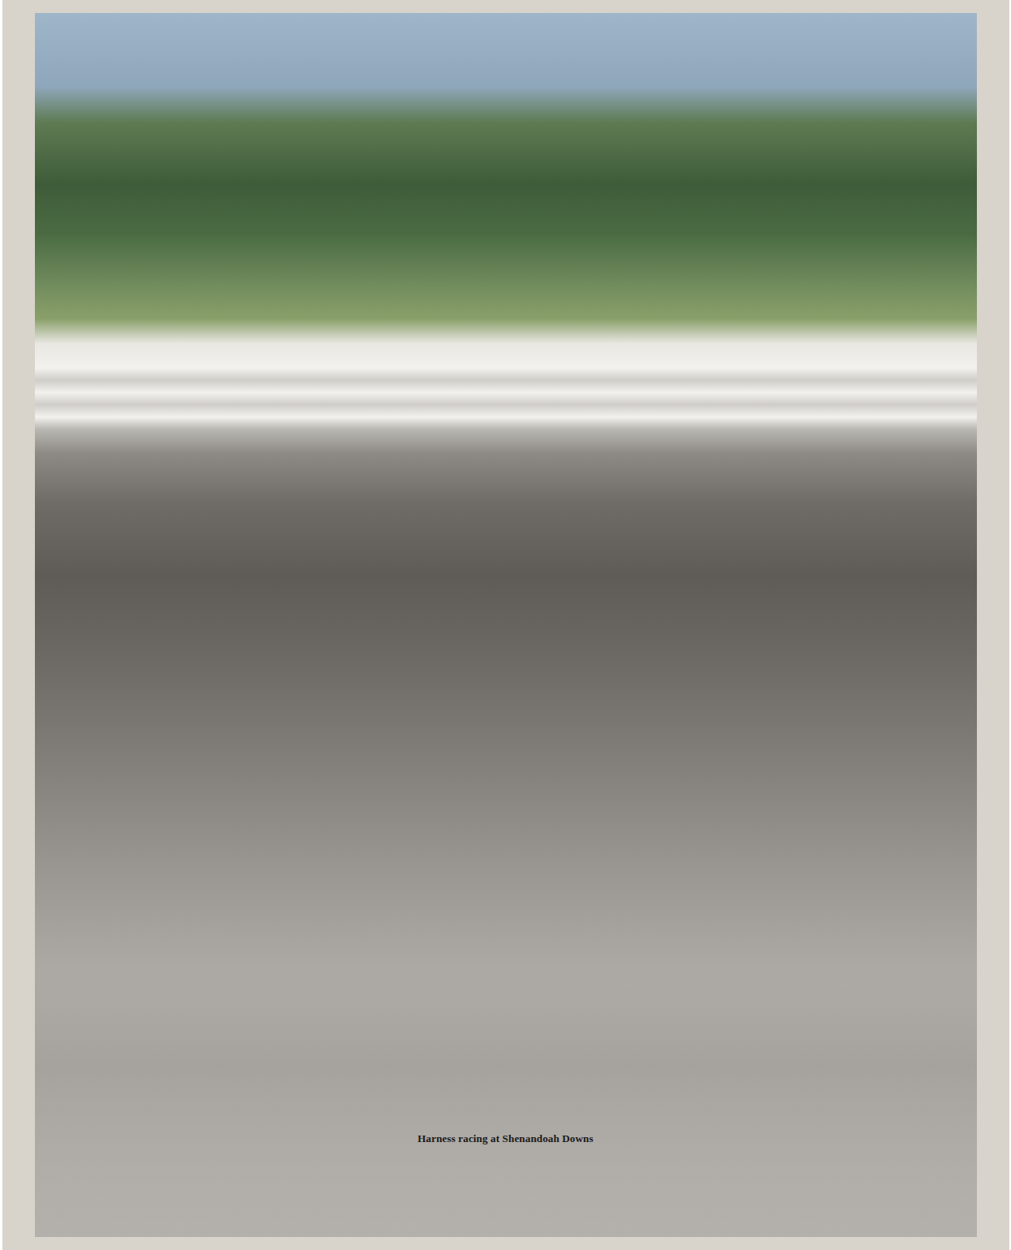Harness racing at Shenandoah Downs